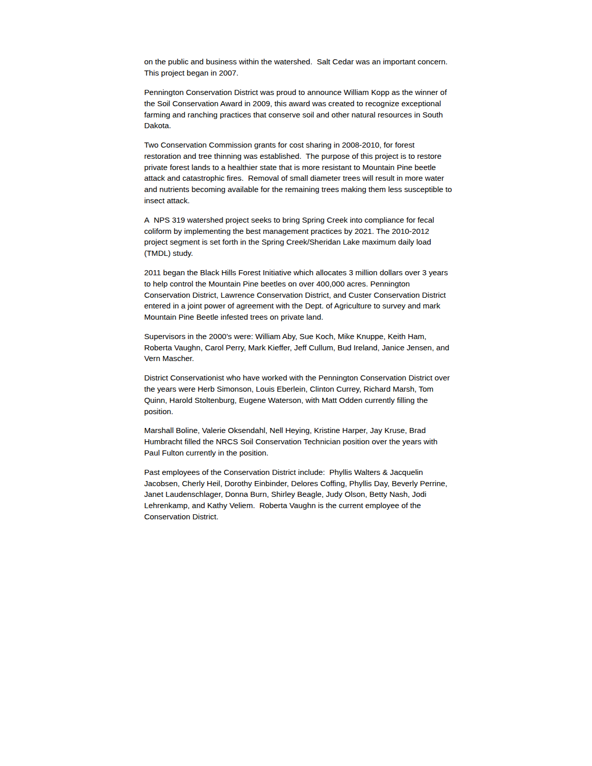on the public and business within the watershed. Salt Cedar was an important concern. This project began in 2007.
Pennington Conservation District was proud to announce William Kopp as the winner of the Soil Conservation Award in 2009, this award was created to recognize exceptional farming and ranching practices that conserve soil and other natural resources in South Dakota.
Two Conservation Commission grants for cost sharing in 2008-2010, for forest restoration and tree thinning was established. The purpose of this project is to restore private forest lands to a healthier state that is more resistant to Mountain Pine beetle attack and catastrophic fires. Removal of small diameter trees will result in more water and nutrients becoming available for the remaining trees making them less susceptible to insect attack.
A NPS 319 watershed project seeks to bring Spring Creek into compliance for fecal coliform by implementing the best management practices by 2021. The 2010-2012 project segment is set forth in the Spring Creek/Sheridan Lake maximum daily load (TMDL) study.
2011 began the Black Hills Forest Initiative which allocates 3 million dollars over 3 years to help control the Mountain Pine beetles on over 400,000 acres. Pennington Conservation District, Lawrence Conservation District, and Custer Conservation District entered in a joint power of agreement with the Dept. of Agriculture to survey and mark Mountain Pine Beetle infested trees on private land.
Supervisors in the 2000’s were: William Aby, Sue Koch, Mike Knuppe, Keith Ham, Roberta Vaughn, Carol Perry, Mark Kieffer, Jeff Cullum, Bud Ireland, Janice Jensen, and Vern Mascher.
District Conservationist who have worked with the Pennington Conservation District over the years were Herb Simonson, Louis Eberlein, Clinton Currey, Richard Marsh, Tom Quinn, Harold Stoltenburg, Eugene Waterson, with Matt Odden currently filling the position.
Marshall Boline, Valerie Oksendahl, Nell Heying, Kristine Harper, Jay Kruse, Brad Humbracht filled the NRCS Soil Conservation Technician position over the years with Paul Fulton currently in the position.
Past employees of the Conservation District include: Phyllis Walters & Jacquelin Jacobsen, Cherly Heil, Dorothy Einbinder, Delores Coffing, Phyllis Day, Beverly Perrine, Janet Laudenschlager, Donna Burn, Shirley Beagle, Judy Olson, Betty Nash, Jodi Lehrenkamp, and Kathy Veliem. Roberta Vaughn is the current employee of the Conservation District.